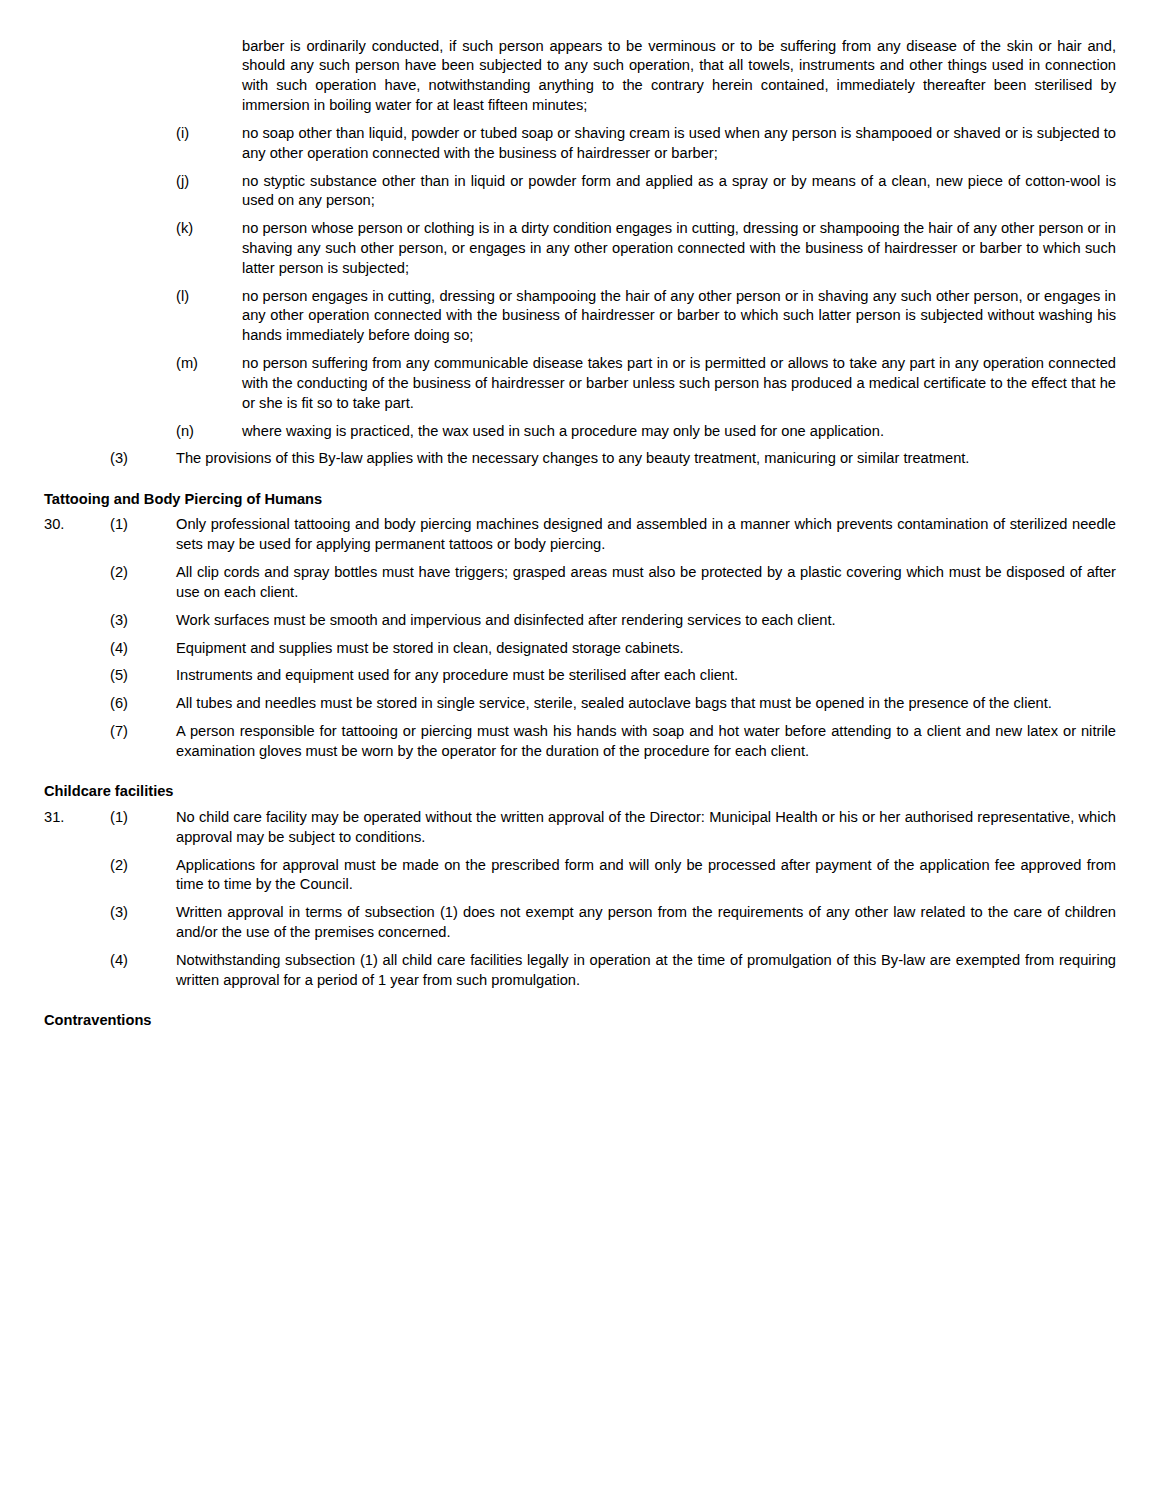barber is ordinarily conducted, if such person appears to be verminous or to be suffering from any disease of the skin or hair and, should any such person have been subjected to any such operation, that all towels, instruments and other things used in connection with such operation have, notwithstanding anything to the contrary herein contained, immediately thereafter been sterilised by immersion in boiling water for at least fifteen minutes;
(i)
no soap other than liquid, powder or tubed soap or shaving cream is used when any person is shampooed or shaved or is subjected to any other operation connected with the business of hairdresser or barber;
(j)
no styptic substance other than in liquid or powder form and applied as a spray or by means of a clean, new piece of cotton-wool is used on any person;
(k)
no person whose person or clothing is in a dirty condition engages in cutting, dressing or shampooing the hair of any other person or in shaving any such other person, or engages in any other operation connected with the business of hairdresser or barber to which such latter person is subjected;
(l)
no person engages in cutting, dressing or shampooing the hair of any other person or in shaving any such other person, or engages in any other operation connected with the business of hairdresser or barber to which such latter person is subjected without washing his hands immediately before doing so;
(m)
no person suffering from any communicable disease takes part in or is permitted or allows to take any part in any operation connected with the conducting of the business of hairdresser or barber unless such person has produced a medical certificate to the effect that he or she is fit so to take part.
(n)
where waxing is practiced, the wax used in such a procedure may only be used for one application.
(3)
The provisions of this By-law applies with the necessary changes to any beauty treatment, manicuring or similar treatment.
Tattooing and Body Piercing of Humans
30.
(1)
Only professional tattooing and body piercing machines designed and assembled in a manner which prevents contamination of sterilized needle sets may be used for applying permanent tattoos or body piercing.
(2)
All clip cords and spray bottles must have triggers; grasped areas must also be protected by a plastic covering which must be disposed of after use on each client.
(3)
Work surfaces must be smooth and impervious and disinfected after rendering services to each client.
(4)
Equipment and supplies must be stored in clean, designated storage cabinets.
(5)
Instruments and equipment used for any procedure must be sterilised after each client.
(6)
All tubes and needles must be stored in single service, sterile, sealed autoclave bags that must be opened in the presence of the client.
(7)
A person responsible for tattooing or piercing must wash his hands with soap and hot water before attending to a client and new latex or nitrile examination gloves must be worn by the operator for the duration of the procedure for each client.
Childcare facilities
31.
(1)
No child care facility may be operated without the written approval of the Director: Municipal Health or his or her authorised representative, which approval may be subject to conditions.
(2)
Applications for approval must be made on the prescribed form and will only be processed after payment of the application fee approved from time to time by the Council.
(3)
Written approval in terms of subsection (1) does not exempt any person from the requirements of any other law related to the care of children and/or the use of the premises concerned.
(4)
Notwithstanding subsection (1) all child care facilities legally in operation at the time of promulgation of this By-law are exempted from requiring written approval for a period of 1 year from such promulgation.
Contraventions